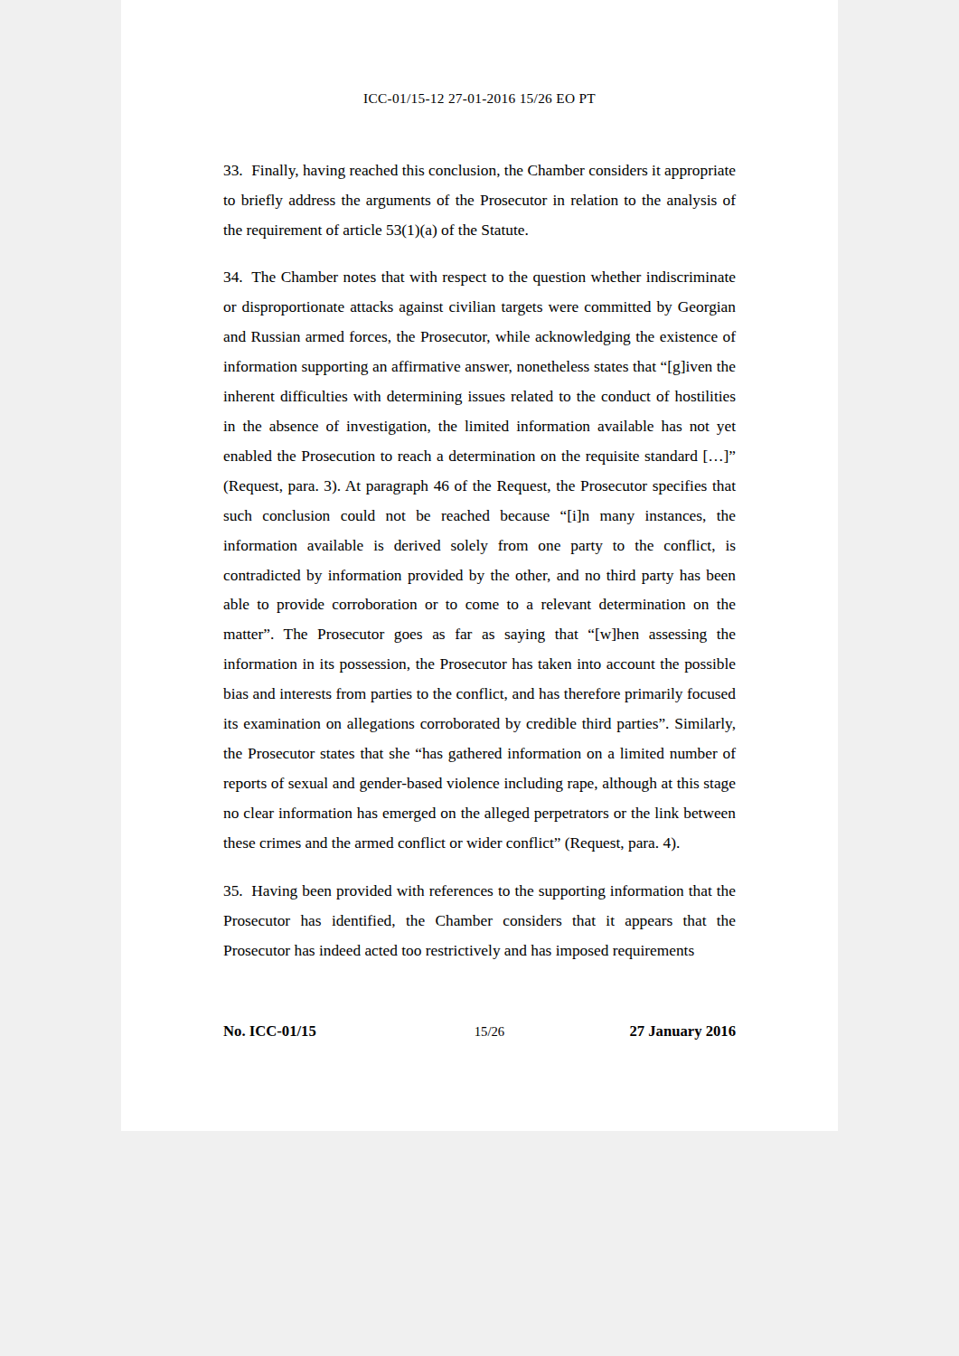ICC-01/15-12 27-01-2016 15/26 EO PT
33. Finally, having reached this conclusion, the Chamber considers it appropriate to briefly address the arguments of the Prosecutor in relation to the analysis of the requirement of article 53(1)(a) of the Statute.
34. The Chamber notes that with respect to the question whether indiscriminate or disproportionate attacks against civilian targets were committed by Georgian and Russian armed forces, the Prosecutor, while acknowledging the existence of information supporting an affirmative answer, nonetheless states that “[g]iven the inherent difficulties with determining issues related to the conduct of hostilities in the absence of investigation, the limited information available has not yet enabled the Prosecution to reach a determination on the requisite standard […]” (Request, para. 3). At paragraph 46 of the Request, the Prosecutor specifies that such conclusion could not be reached because “[i]n many instances, the information available is derived solely from one party to the conflict, is contradicted by information provided by the other, and no third party has been able to provide corroboration or to come to a relevant determination on the matter”. The Prosecutor goes as far as saying that “[w]hen assessing the information in its possession, the Prosecutor has taken into account the possible bias and interests from parties to the conflict, and has therefore primarily focused its examination on allegations corroborated by credible third parties”. Similarly, the Prosecutor states that she “has gathered information on a limited number of reports of sexual and gender-based violence including rape, although at this stage no clear information has emerged on the alleged perpetrators or the link between these crimes and the armed conflict or wider conflict” (Request, para. 4).
35. Having been provided with references to the supporting information that the Prosecutor has identified, the Chamber considers that it appears that the Prosecutor has indeed acted too restrictively and has imposed requirements
No. ICC-01/15 15/26 27 January 2016